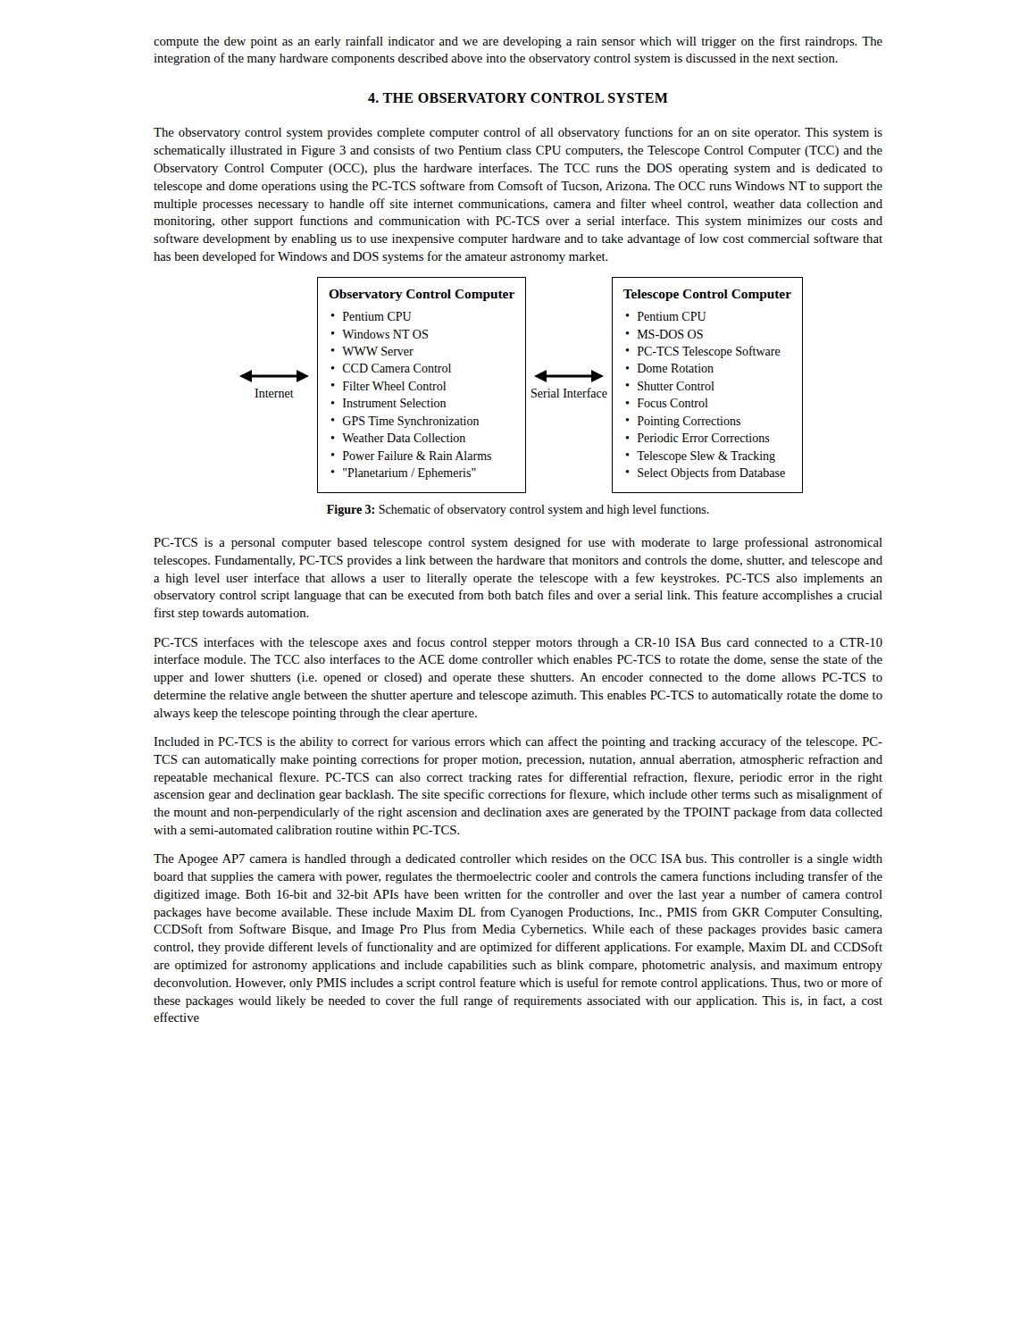compute the dew point as an early rainfall indicator and we are developing a rain sensor which will trigger on the first raindrops. The integration of the many hardware components described above into the observatory control system is discussed in the next section.
4. THE OBSERVATORY CONTROL SYSTEM
The observatory control system provides complete computer control of all observatory functions for an on site operator. This system is schematically illustrated in Figure 3 and consists of two Pentium class CPU computers, the Telescope Control Computer (TCC) and the Observatory Control Computer (OCC), plus the hardware interfaces. The TCC runs the DOS operating system and is dedicated to telescope and dome operations using the PC-TCS software from Comsoft of Tucson, Arizona. The OCC runs Windows NT to support the multiple processes necessary to handle off site internet communications, camera and filter wheel control, weather data collection and monitoring, other support functions and communication with PC-TCS over a serial interface. This system minimizes our costs and software development by enabling us to use inexpensive computer hardware and to take advantage of low cost commercial software that has been developed for Windows and DOS systems for the amateur astronomy market.
Internet
Observatory Control Computer
Pentium CPU
Windows NT OS
WWW Server
CCD Camera Control
Filter Wheel Control
Instrument Selection
GPS Time Synchronization
Weather Data Collection
Power Failure & Rain Alarms
"Planetarium / Ephemeris"
Serial Interface
Telescope Control Computer
Pentium CPU
MS-DOS OS
PC-TCS Telescope Software
Dome Rotation
Shutter Control
Focus Control
Pointing Corrections
Periodic Error Corrections
Telescope Slew & Tracking
Select Objects from Database
Figure 3: Schematic of observatory control system and high level functions.
PC-TCS is a personal computer based telescope control system designed for use with moderate to large professional astronomical telescopes. Fundamentally, PC-TCS provides a link between the hardware that monitors and controls the dome, shutter, and telescope and a high level user interface that allows a user to literally operate the telescope with a few keystrokes. PC-TCS also implements an observatory control script language that can be executed from both batch files and over a serial link. This feature accomplishes a crucial first step towards automation.
PC-TCS interfaces with the telescope axes and focus control stepper motors through a CR-10 ISA Bus card connected to a CTR-10 interface module. The TCC also interfaces to the ACE dome controller which enables PC-TCS to rotate the dome, sense the state of the upper and lower shutters (i.e. opened or closed) and operate these shutters. An encoder connected to the dome allows PC-TCS to determine the relative angle between the shutter aperture and telescope azimuth. This enables PC-TCS to automatically rotate the dome to always keep the telescope pointing through the clear aperture.
Included in PC-TCS is the ability to correct for various errors which can affect the pointing and tracking accuracy of the telescope. PC-TCS can automatically make pointing corrections for proper motion, precession, nutation, annual aberration, atmospheric refraction and repeatable mechanical flexure. PC-TCS can also correct tracking rates for differential refraction, flexure, periodic error in the right ascension gear and declination gear backlash. The site specific corrections for flexure, which include other terms such as misalignment of the mount and non-perpendicularly of the right ascension and declination axes are generated by the TPOINT package from data collected with a semi-automated calibration routine within PC-TCS.
The Apogee AP7 camera is handled through a dedicated controller which resides on the OCC ISA bus. This controller is a single width board that supplies the camera with power, regulates the thermoelectric cooler and controls the camera functions including transfer of the digitized image. Both 16-bit and 32-bit APIs have been written for the controller and over the last year a number of camera control packages have become available. These include Maxim DL from Cyanogen Productions, Inc., PMIS from GKR Computer Consulting, CCDSoft from Software Bisque, and Image Pro Plus from Media Cybernetics. While each of these packages provides basic camera control, they provide different levels of functionality and are optimized for different applications. For example, Maxim DL and CCDSoft are optimized for astronomy applications and include capabilities such as blink compare, photometric analysis, and maximum entropy deconvolution. However, only PMIS includes a script control feature which is useful for remote control applications. Thus, two or more of these packages would likely be needed to cover the full range of requirements associated with our application. This is, in fact, a cost effective